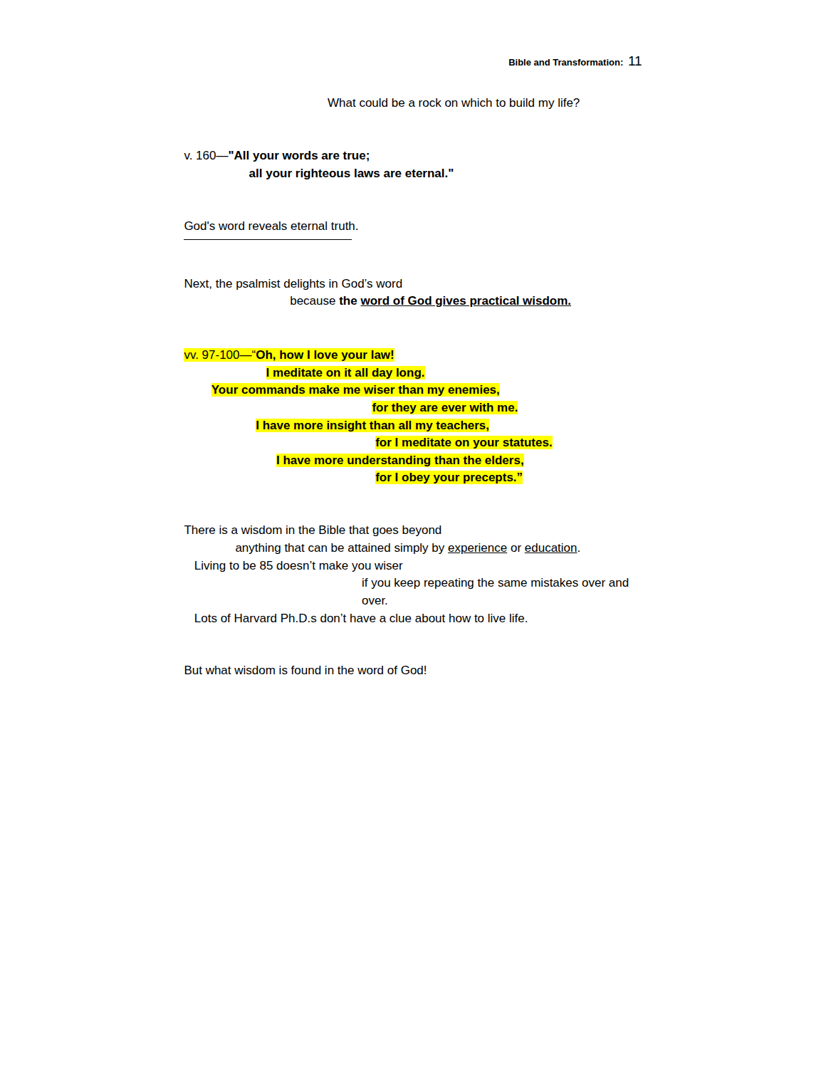Bible and Transformation:11
What could be a rock on which to build my life?
v. 160—"All your words are true;
all your righteous laws are eternal."
God's word reveals eternal truth.
Next, the psalmist delights in God’s word
because the word of God gives practical wisdom.
vv. 97-100—“Oh, how I love your law!
I meditate on it all day long.
Your commands make me wiser than my enemies,
for they are ever with me.
I have more insight than all my teachers,
for I meditate on your statutes.
I have more understanding than the elders,
for I obey your precepts.”
There is a wisdom in the Bible that goes beyond
anything that can be attained simply by experience or education.
Living to be 85 doesn’t make you wiser
if you keep repeating the same mistakes over and over.
Lots of Harvard Ph.D.s don’t have a clue about how to live life.
But what wisdom is found in the word of God!